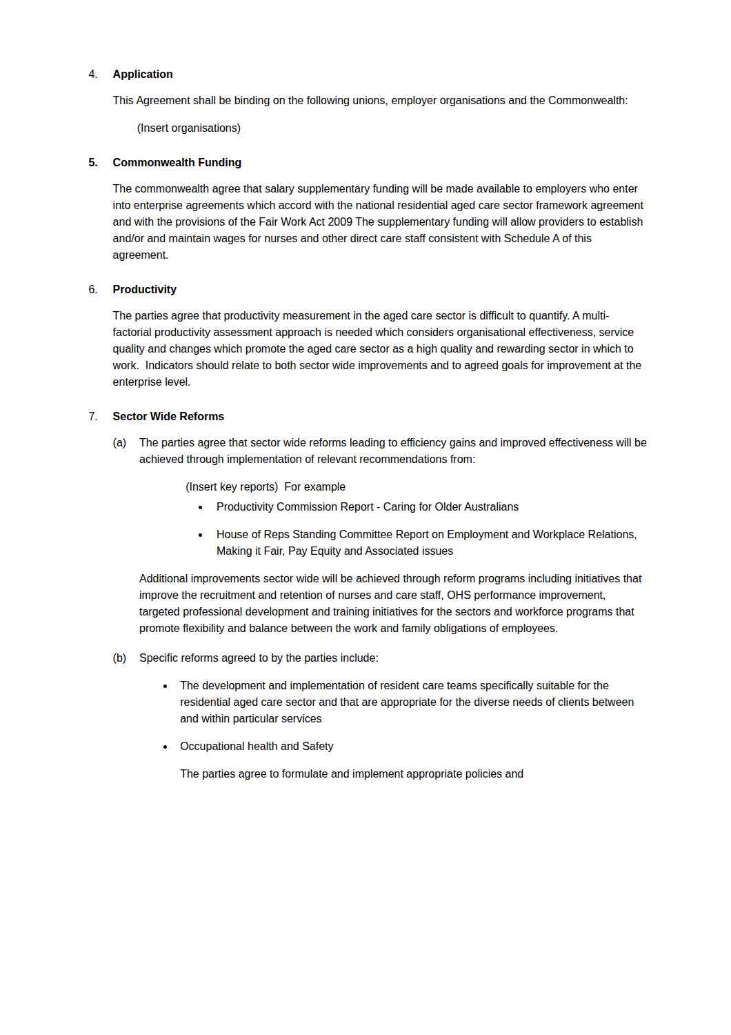4.
Application
This Agreement shall be binding on the following unions, employer organisations and the Commonwealth:
(Insert organisations)
5.
Commonwealth Funding
The commonwealth agree that salary supplementary funding will be made available to employers who enter into enterprise agreements which accord with the national residential aged care sector framework agreement and with the provisions of the Fair Work Act 2009 The supplementary funding will allow providers to establish and/or and maintain wages for nurses and other direct care staff consistent with Schedule A of this agreement.
6.
Productivity
The parties agree that productivity measurement in the aged care sector is difficult to quantify. A multi-factorial productivity assessment approach is needed which considers organisational effectiveness, service quality and changes which promote the aged care sector as a high quality and rewarding sector in which to work. Indicators should relate to both sector wide improvements and to agreed goals for improvement at the enterprise level.
7.
Sector Wide Reforms
(a)
The parties agree that sector wide reforms leading to efficiency gains and improved effectiveness will be achieved through implementation of relevant recommendations from:
(Insert key reports) For example
Productivity Commission Report - Caring for Older Australians
House of Reps Standing Committee Report on Employment and Workplace Relations, Making it Fair, Pay Equity and Associated issues
Additional improvements sector wide will be achieved through reform programs including initiatives that improve the recruitment and retention of nurses and care staff, OHS performance improvement, targeted professional development and training initiatives for the sectors and workforce programs that promote flexibility and balance between the work and family obligations of employees.
(b)
Specific reforms agreed to by the parties include:
The development and implementation of resident care teams specifically suitable for the residential aged care sector and that are appropriate for the diverse needs of clients between and within particular services
Occupational health and Safety
The parties agree to formulate and implement appropriate policies and